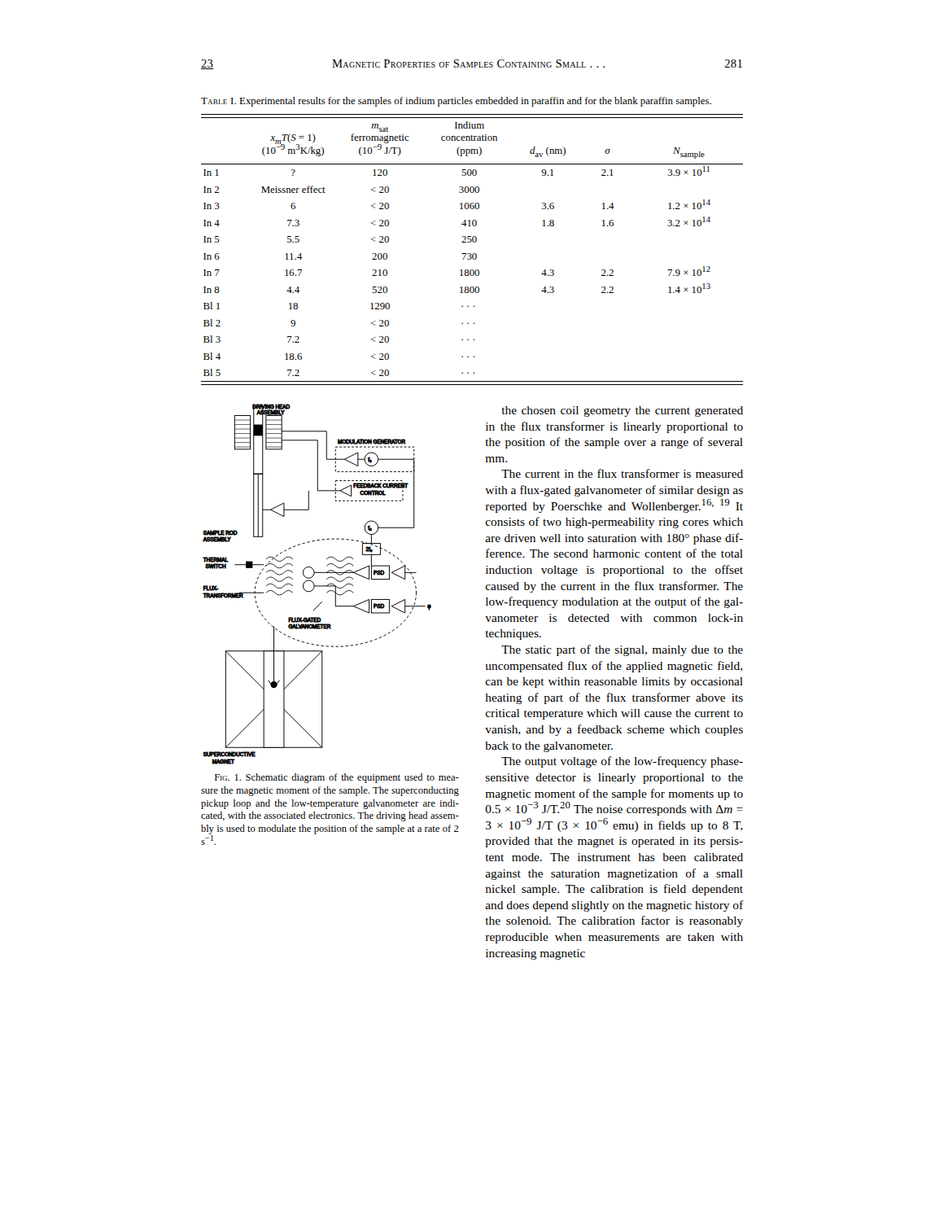23 Magnetic Properties of Samples Containing Small . . . 281
Table I. Experimental results for the samples of indium particles embedded in paraffin and for the blank paraffin samples.
| | x m T ( S = 1) (10 −9 m 3 K/kg) | m sat ferromagnetic (10 −9 J/T) | Indium concentration (ppm) | d av (nm) | σ | N sample |
| --- | --- | --- | --- | --- | --- | --- |
| In 1 | ? | 120 | 500 | 9.1 | 2.1 | 3.9 × 10 11 |
| In 2 | Meissner effect | < 20 | 3000 | | | |
| In 3 | 6 | < 20 | 1060 | 3.6 | 1.4 | 1.2 × 10 14 |
| In 4 | 7.3 | < 20 | 410 | 1.8 | 1.6 | 3.2 × 10 14 |
| In 5 | 5.5 | < 20 | 250 | | | |
| In 6 | 11.4 | 200 | 730 | | | |
| In 7 | 16.7 | 210 | 1800 | 4.3 | 2.2 | 7.9 × 10 12 |
| In 8 | 4.4 | 520 | 1800 | 4.3 | 2.2 | 1.4 × 10 13 |
| Bl 1 | 18 | 1290 | ··· | | | |
| Bl 2 | 9 | < 20 | ··· | | | |
| Bl 3 | 7.2 | < 20 | ··· | | | |
| Bl 4 | 18.6 | < 20 | ··· | | | |
| Bl 5 | 7.2 | < 20 | ··· | | | |
SAMPLE ROD ASSEMBLY DRIVING HEAD ASSEMBLY MODULATION GENERATOR f₀ FEEDBACK CURRENT CONTROL THERMAL SWITCH FLUX- TRANSFORMER FLUX-GATED GALVANOMETER f₀ 2f₀ PSD PSD φ SUPERCONDUCTIVE MAGNET
Fig. 1. Schematic diagram of the equipment used to measure the magnetic moment of the sample. The superconducting pickup loop and the low-temperature galvanometer are indicated, with the associated electronics. The driving head assembly is used to modulate the position of the sample at a rate of 2 s−1.
the chosen coil geometry the current generated in the flux transformer is linearly proportional to the position of the sample over a range of several mm.
The current in the flux transformer is measured with a flux-gated galvanometer of similar design as reported by Poerschke and Wollenberger.16, 19 It consists of two high-permeability ring cores which are driven well into saturation with 180° phase difference. The second harmonic content of the total induction voltage is proportional to the offset caused by the current in the flux transformer. The low-frequency modulation at the output of the galvanometer is detected with common lock-in techniques.
The static part of the signal, mainly due to the uncompensated flux of the applied magnetic field, can be kept within reasonable limits by occasional heating of part of the flux transformer above its critical temperature which will cause the current to vanish, and by a feedback scheme which couples back to the galvanometer.
The output voltage of the low-frequency phase-sensitive detector is linearly proportional to the magnetic moment of the sample for moments up to 0.5 × 10−3 J/T.20 The noise corresponds with Δm = 3 × 10−9 J/T (3 × 10−6 emu) in fields up to 8 T, provided that the magnet is operated in its persistent mode. The instrument has been calibrated against the saturation magnetization of a small nickel sample. The calibration is field dependent and does depend slightly on the magnetic history of the solenoid. The calibration factor is reasonably reproducible when measurements are taken with increasing magnetic